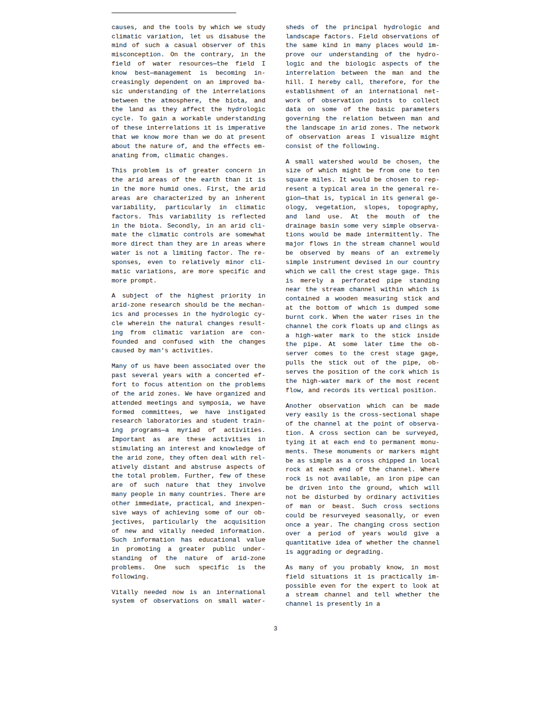causes, and the tools by which we study climatic variation, let us disabuse the mind of such a casual observer of this misconception. On the contrary, in the field of water resources—the field I know best—management is becoming increasingly dependent on an improved basic understanding of the interrelations between the atmosphere, the biota, and the land as they affect the hydrologic cycle. To gain a workable understanding of these interrelations it is imperative that we know more than we do at present about the nature of, and the effects emanating from, climatic changes.
This problem is of greater concern in the arid areas of the earth than it is in the more humid ones. First, the arid areas are characterized by an inherent variability, particularly in climatic factors. This variability is reflected in the biota. Secondly, in an arid climate the climatic controls are somewhat more direct than they are in areas where water is not a limiting factor. The responses, even to relatively minor climatic variations, are more specific and more prompt.
A subject of the highest priority in arid-zone research should be the mechanics and processes in the hydrologic cycle wherein the natural changes resulting from climatic variation are confounded and confused with the changes caused by man's activities.
Many of us have been associated over the past several years with a concerted effort to focus attention on the problems of the arid zones. We have organized and attended meetings and symposia, we have formed committees, we have instigated research laboratories and student training programs—a myriad of activities. Important as are these activities in stimulating an interest and knowledge of the arid zone, they often deal with relatively distant and abstruse aspects of the total problem. Further, few of these are of such nature that they involve many people in many countries. There are other immediate, practical, and inexpensive ways of achieving some of our objectives, particularly the acquisition of new and vitally needed information. Such information has educational value in promoting a greater public understanding of the nature of arid-zone problems. One such specific is the following.
Vitally needed now is an international system of observations on small watersheds of the principal hydrologic and landscape factors. Field observations of the same kind in many places would improve our understanding of the hydrologic and the biologic aspects of the interrelation between the man and the hill. I hereby call, therefore, for the establishment of an international network of observation points to collect data on some of the basic parameters governing the relation between man and the landscape in arid zones. The network of observation areas I visualize might consist of the following.
A small watershed would be chosen, the size of which might be from one to ten square miles. It would be chosen to represent a typical area in the general region—that is, typical in its general geology, vegetation, slopes, topography, and land use. At the mouth of the drainage basin some very simple observations would be made intermittently. The major flows in the stream channel would be observed by means of an extremely simple instrument devised in our country which we call the crest stage gage. This is merely a perforated pipe standing near the stream channel within which is contained a wooden measuring stick and at the bottom of which is dumped some burnt cork. When the water rises in the channel the cork floats up and clings as a high-water mark to the stick inside the pipe. At some later time the observer comes to the crest stage gage, pulls the stick out of the pipe, observes the position of the cork which is the high-water mark of the most recent flow, and records its vertical position.
Another observation which can be made very easily is the cross-sectional shape of the channel at the point of observation. A cross section can be surveyed, tying it at each end to permanent monuments. These monuments or markers might be as simple as a cross chipped in local rock at each end of the channel. Where rock is not available, an iron pipe can be driven into the ground, which will not be disturbed by ordinary activities of man or beast. Such cross sections could be resurveyed seasonally, or even once a year. The changing cross section over a period of years would give a quantitative idea of whether the channel is aggrading or degrading.
As many of you probably know, in most field situations it is practically impossible even for the expert to look at a stream channel and tell whether the channel is presently in a
3